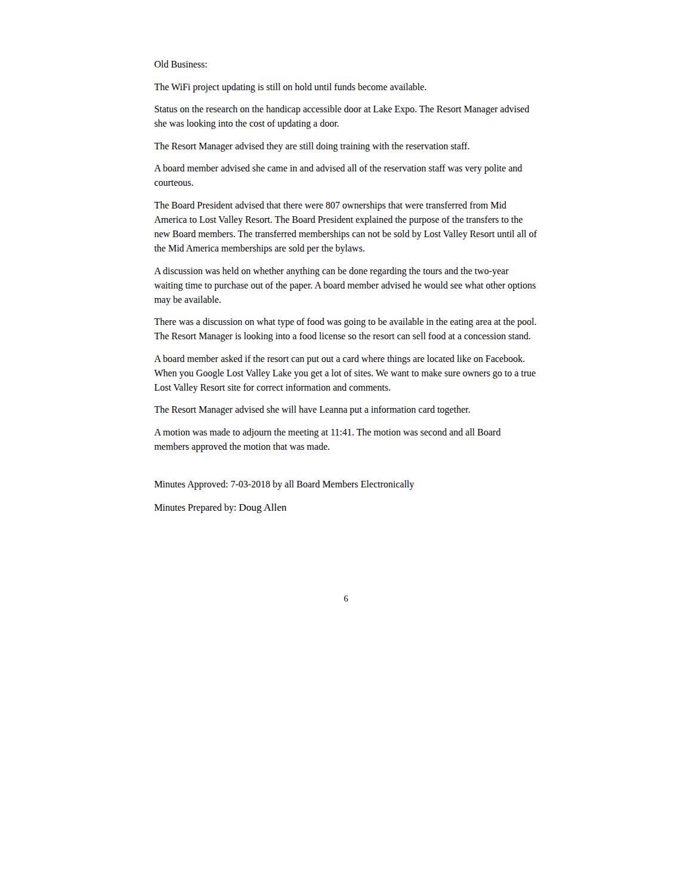Old Business:
The WiFi project updating is still on hold until funds become available.
Status on the research on the handicap accessible door at Lake Expo. The Resort Manager advised she was looking into the cost of updating a door.
The Resort Manager advised they are still doing training with the reservation staff.
A board member advised she came in and advised all of the reservation staff was very polite and courteous.
The Board President advised that there were 807 ownerships that were transferred from Mid America to Lost Valley Resort. The Board President explained the purpose of the transfers to the new Board members. The transferred memberships can not be sold by Lost Valley Resort until all of the Mid America memberships are sold per the bylaws.
A discussion was held on whether anything can be done regarding the tours and the two-year waiting time to purchase out of the paper. A board member advised he would see what other options may be available.
There was a discussion on what type of food was going to be available in the eating area at the pool. The Resort Manager is looking into a food license so the resort can sell food at a concession stand.
A board member asked if the resort can put out a card where things are located like on Facebook. When you Google Lost Valley Lake you get a lot of sites. We want to make sure owners go to a true Lost Valley Resort site for correct information and comments.
The Resort Manager advised she will have Leanna put a information card together.
A motion was made to adjourn the meeting at 11:41. The motion was second and all Board members approved the motion that was made.
Minutes Approved: 7-03-2018 by all Board Members Electronically
Minutes Prepared by: Doug Allen
6